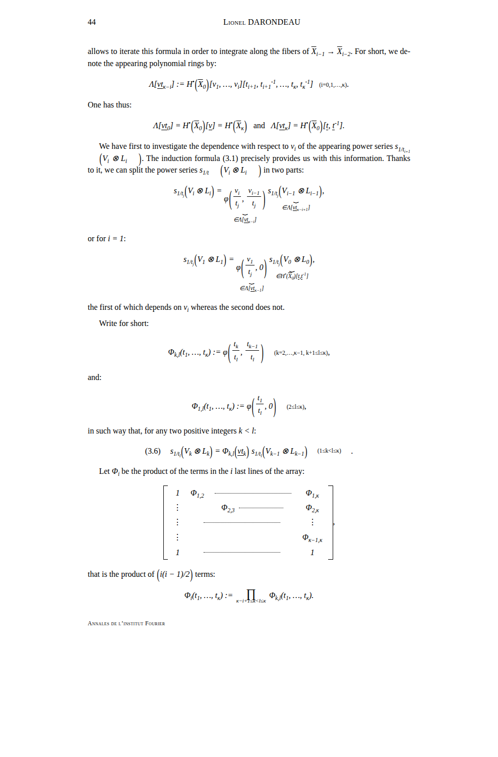44 Lionel DARONDEAU
allows to iterate this formula in order to integrate along the fibers of Xi−1 → Xi−2. For short, we denote the appearing polynomial rings by:
Λ[vtκ−i] := H•(X0)[v1, …, vi][ti+1, ti+1-1, …, tκ, tκ-1] (i=0,1,…,κ).
One has thus:
Λ[vt0] = H•(X0)[v] = H•(Xκ) and Λ[vtκ] = H•(X0)[t, t-1].
We have first to investigate the dependence with respect to vi of the appearing power series s1/ti+1(Vi ⊗ Li). The induction formula (3.1) precisely provides us with this information. Thanks to it, we can split the power series s1/t(Vi ⊗ Li) in two parts:
s1/tj(Vi ⊗ Li) = φ(vi tj, vi−1 tj) ⏟ ∈Λ[vtκ−i] s1/tj(Vi−1 ⊗ Li−1), ⏟ ∈Λ[vtκ−i+1]
or for i = 1:
s1/tj(V1 ⊗ L1) = φ(v1 tj, 0) ⏟ ∈Λ[vtκ−1] s1/tj(V0 ⊗ L0), ⏟ ∈H•(X0)[t,t-1]
the first of which depends on vi whereas the second does not.
Write for short:
Φk,l(t1, …, tκ) := φ(tk tl, tk−1 tl) (k=2,…,κ−1, k+1≤l≤κ),
and:
Φ1,l(t1, …, tκ) := φ(t1 tl, 0) (2≤l≤κ),
in such way that, for any two positive integers k < l:
(3.6) s1/tl(Vk ⊗ Lk) = Φk,l(vtk) s1/tl(Vk−1 ⊗ Lk−1) (1≤k<l≤κ).
Let Φi be the product of the terms in the i last lines of the array:
| 1 | Φ 1,2 | | Φ 1,κ |
| ⋮ | | Φ 2,3 | Φ 2,κ |
| ⋮ | | ⋮ |
| ⋮ | | | Φ κ−1,κ |
| 1 | | 1 |
,
that is the product of (i(i − 1)/2) terms:
Φi(t1, …, tκ) := ∏ κ−i+1≤k<l≤κ Φk,l(t1, …, tκ).
Annales de l’institut Fourier